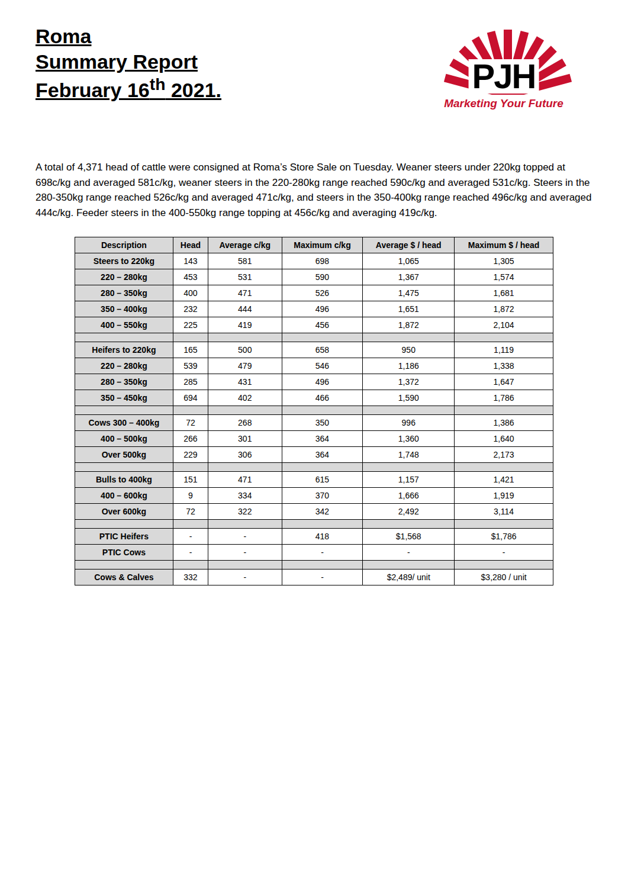Roma
Summary Report
February 16th 2021.
PJH
Marketing Your Future
A total of 4,371 head of cattle were consigned at Roma’s Store Sale on Tuesday. Weaner steers under 220kg topped at 698c/kg and averaged 581c/kg, weaner steers in the 220-280kg range reached 590c/kg and averaged 531c/kg. Steers in the 280-350kg range reached 526c/kg and averaged 471c/kg, and steers in the 350-400kg range reached 496c/kg and averaged 444c/kg. Feeder steers in the 400-550kg range topping at 456c/kg and averaging 419c/kg.
| Description | Head | Average c/kg | Maximum c/kg | Average $ / head | Maximum $ / head |
| --- | --- | --- | --- | --- | --- |
| Steers to 220kg | 143 | 581 | 698 | 1,065 | 1,305 |
| 220 – 280kg | 453 | 531 | 590 | 1,367 | 1,574 |
| 280 – 350kg | 400 | 471 | 526 | 1,475 | 1,681 |
| 350 – 400kg | 232 | 444 | 496 | 1,651 | 1,872 |
| 400 – 550kg | 225 | 419 | 456 | 1,872 | 2,104 |
| Heifers to 220kg | 165 | 500 | 658 | 950 | 1,119 |
| 220 – 280kg | 539 | 479 | 546 | 1,186 | 1,338 |
| 280 – 350kg | 285 | 431 | 496 | 1,372 | 1,647 |
| 350 – 450kg | 694 | 402 | 466 | 1,590 | 1,786 |
| Cows 300 – 400kg | 72 | 268 | 350 | 996 | 1,386 |
| 400 – 500kg | 266 | 301 | 364 | 1,360 | 1,640 |
| Over 500kg | 229 | 306 | 364 | 1,748 | 2,173 |
| Bulls to 400kg | 151 | 471 | 615 | 1,157 | 1,421 |
| 400 – 600kg | 9 | 334 | 370 | 1,666 | 1,919 |
| Over 600kg | 72 | 322 | 342 | 2,492 | 3,114 |
| PTIC Heifers | - | - | 418 | $1,568 | $1,786 |
| PTIC Cows | - | - | - | - | - |
| Cows & Calves | 332 | - | - | $2,489/ unit | $3,280 / unit |